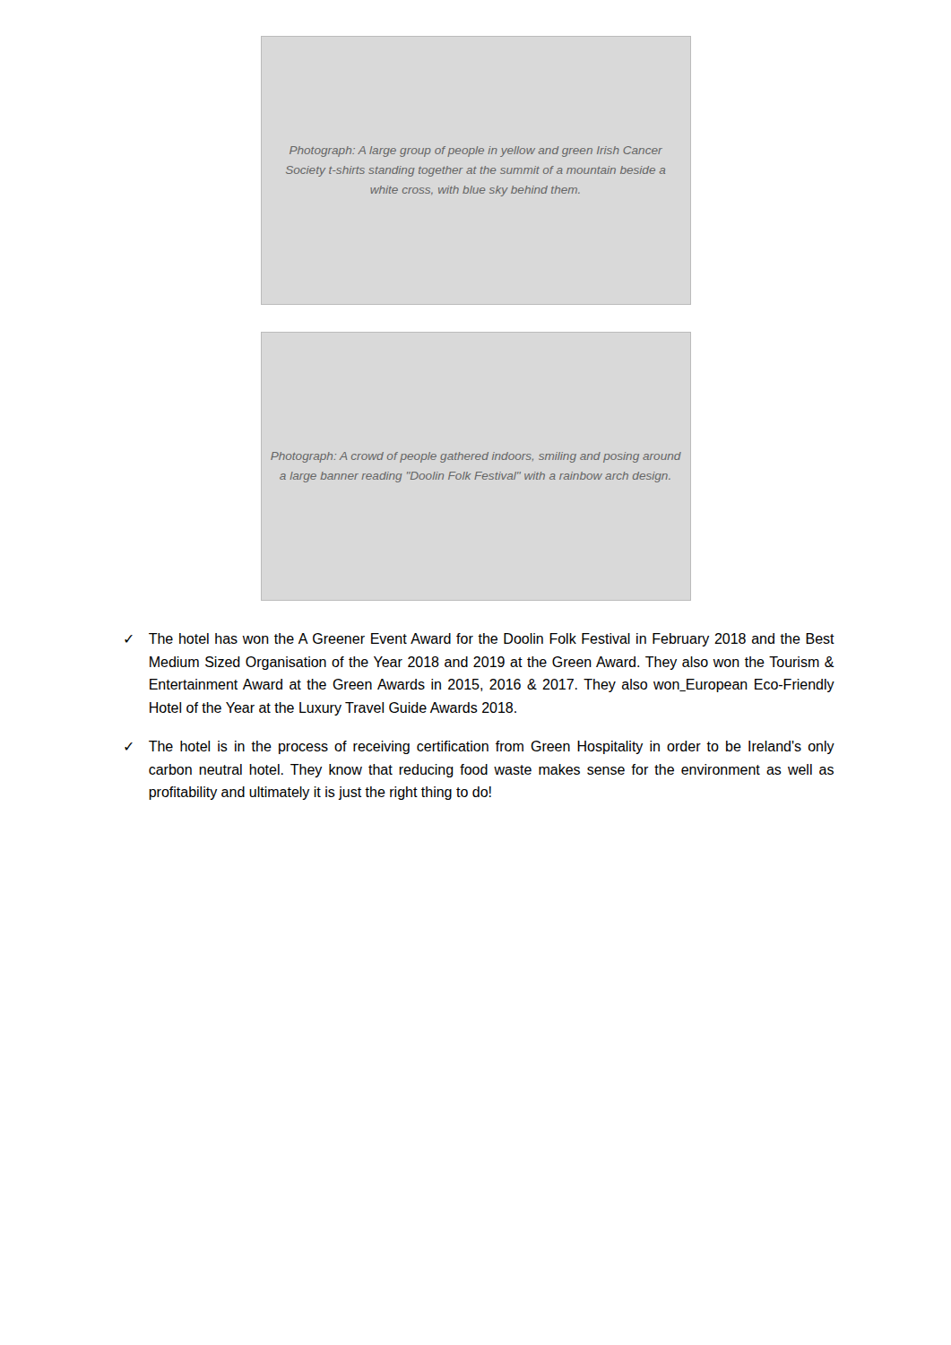Photograph: A large group of people in yellow and green Irish Cancer Society t-shirts standing together at the summit of a mountain beside a white cross, with blue sky behind them.
Photograph: A crowd of people gathered indoors, smiling and posing around a large banner reading "Doolin Folk Festival" with a rainbow arch design.
The hotel has won the A Greener Event Award for the Doolin Folk Festival in February 2018 and the Best Medium Sized Organisation of the Year 2018 and 2019 at the Green Award. They also won the Tourism & Entertainment Award at the Green Awards in 2015, 2016 & 2017. They also won European Eco-Friendly Hotel of the Year at the Luxury Travel Guide Awards 2018.
The hotel is in the process of receiving certification from Green Hospitality in order to be Ireland's only carbon neutral hotel. They know that reducing food waste makes sense for the environment as well as profitability and ultimately it is just the right thing to do!